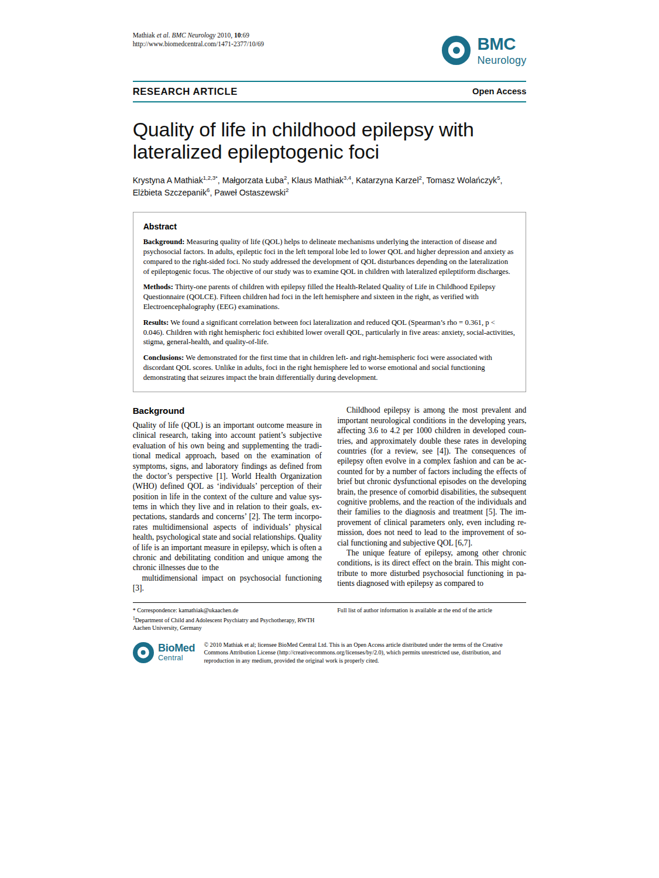Mathiak et al. BMC Neurology 2010, 10:69
http://www.biomedcentral.com/1471-2377/10/69
BMC
Neurology
RESEARCH ARTICLE
Open Access
Quality of life in childhood epilepsy with
lateralized epileptogenic foci
Krystyna A Mathiak1,2,3*, Małgorzata Łuba2, Klaus Mathiak3,4, Katarzyna Karzel2, Tomasz Wolańczyk5,
Elżbieta Szczepanik6, Paweł Ostaszewski2
Abstract
Background: Measuring quality of life (QOL) helps to delineate mechanisms underlying the interaction of disease and psychosocial factors. In adults, epileptic foci in the left temporal lobe led to lower QOL and higher depression and anxiety as compared to the right-sided foci. No study addressed the development of QOL disturbances depending on the lateralization of epileptogenic focus. The objective of our study was to examine QOL in children with lateralized epileptiform discharges.
Methods: Thirty-one parents of children with epilepsy filled the Health-Related Quality of Life in Childhood Epilepsy Questionnaire (QOLCE). Fifteen children had foci in the left hemisphere and sixteen in the right, as verified with Electroencephalography (EEG) examinations.
Results: We found a significant correlation between foci lateralization and reduced QOL (Spearman’s rho = 0.361, p < 0.046). Children with right hemispheric foci exhibited lower overall QOL, particularly in five areas: anxiety, social-activities, stigma, general-health, and quality-of-life.
Conclusions: We demonstrated for the first time that in children left- and right-hemispheric foci were associated with discordant QOL scores. Unlike in adults, foci in the right hemisphere led to worse emotional and social functioning demonstrating that seizures impact the brain differentially during development.
Background
Quality of life (QOL) is an important outcome measure in clinical research, taking into account patient’s subjective evaluation of his own being and supplementing the traditional medical approach, based on the examination of symptoms, signs, and laboratory findings as defined from the doctor’s perspective [1]. World Health Organization (WHO) defined QOL as ‘individuals’ perception of their position in life in the context of the culture and value systems in which they live and in relation to their goals, expectations, standards and concerns’ [2]. The term incorporates multidimensional aspects of individuals’ physical health, psychological state and social relationships. Quality of life is an important measure in epilepsy, which is often a chronic and debilitating condition and unique among the chronic illnesses due to the
multidimensional impact on psychosocial functioning [3].
Childhood epilepsy is among the most prevalent and important neurological conditions in the developing years, affecting 3.6 to 4.2 per 1000 children in developed countries, and approximately double these rates in developing countries (for a review, see [4]). The consequences of epilepsy often evolve in a complex fashion and can be accounted for by a number of factors including the effects of brief but chronic dysfunctional episodes on the developing brain, the presence of comorbid disabilities, the subsequent cognitive problems, and the reaction of the individuals and their families to the diagnosis and treatment [5]. The improvement of clinical parameters only, even including remission, does not need to lead to the improvement of social functioning and subjective QOL [6,7].
The unique feature of epilepsy, among other chronic conditions, is its direct effect on the brain. This might contribute to more disturbed psychosocial functioning in patients diagnosed with epilepsy as compared to
* Correspondence: kamathiak@ukaachen.de
1Department of Child and Adolescent Psychiatry and Psychotherapy, RWTH Aachen University, Germany
Full list of author information is available at the end of the article
BioMed
Central
© 2010 Mathiak et al; licensee BioMed Central Ltd. This is an Open Access article distributed under the terms of the Creative Commons Attribution License (http://creativecommons.org/licenses/by/2.0), which permits unrestricted use, distribution, and reproduction in any medium, provided the original work is properly cited.